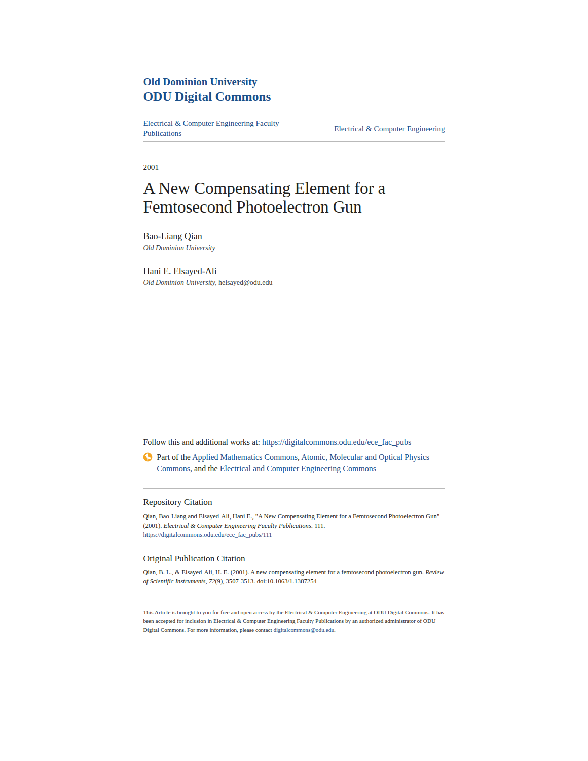Old Dominion University
ODU Digital Commons
Electrical & Computer Engineering Faculty Publications
Electrical & Computer Engineering
2001
A New Compensating Element for a Femtosecond Photoelectron Gun
Bao-Liang Qian
Old Dominion University
Hani E. Elsayed-Ali
Old Dominion University, helsayed@odu.edu
Follow this and additional works at: https://digitalcommons.odu.edu/ece_fac_pubs
Part of the Applied Mathematics Commons, Atomic, Molecular and Optical Physics Commons, and the Electrical and Computer Engineering Commons
Repository Citation
Qian, Bao-Liang and Elsayed-Ali, Hani E., "A New Compensating Element for a Femtosecond Photoelectron Gun" (2001). Electrical & Computer Engineering Faculty Publications. 111.
https://digitalcommons.odu.edu/ece_fac_pubs/111
Original Publication Citation
Qian, B. L., & Elsayed-Ali, H. E. (2001). A new compensating element for a femtosecond photoelectron gun. Review of Scientific Instruments, 72(9), 3507-3513. doi:10.1063/1.1387254
This Article is brought to you for free and open access by the Electrical & Computer Engineering at ODU Digital Commons. It has been accepted for inclusion in Electrical & Computer Engineering Faculty Publications by an authorized administrator of ODU Digital Commons. For more information, please contact digitalcommons@odu.edu.